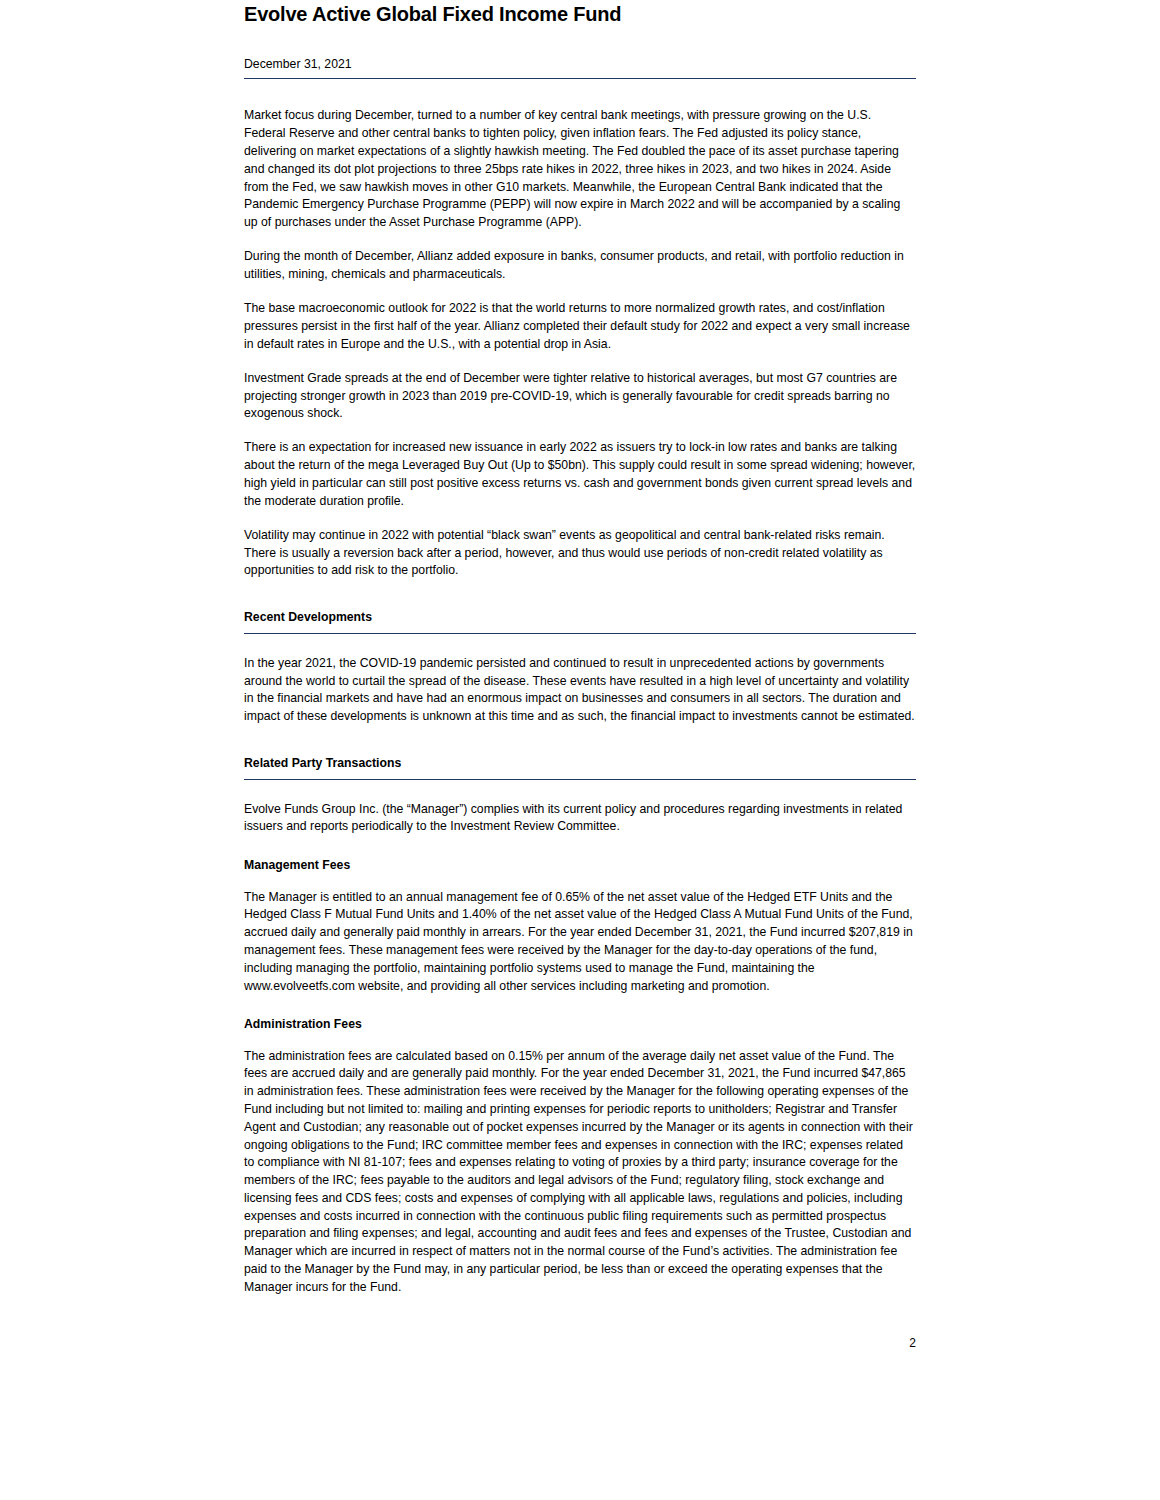Evolve Active Global Fixed Income Fund
December 31, 2021
Market focus during December, turned to a number of key central bank meetings, with pressure growing on the U.S. Federal Reserve and other central banks to tighten policy, given inflation fears. The Fed adjusted its policy stance, delivering on market expectations of a slightly hawkish meeting. The Fed doubled the pace of its asset purchase tapering and changed its dot plot projections to three 25bps rate hikes in 2022, three hikes in 2023, and two hikes in 2024. Aside from the Fed, we saw hawkish moves in other G10 markets. Meanwhile, the European Central Bank indicated that the Pandemic Emergency Purchase Programme (PEPP) will now expire in March 2022 and will be accompanied by a scaling up of purchases under the Asset Purchase Programme (APP).
During the month of December, Allianz added exposure in banks, consumer products, and retail, with portfolio reduction in utilities, mining, chemicals and pharmaceuticals.
The base macroeconomic outlook for 2022 is that the world returns to more normalized growth rates, and cost/inflation pressures persist in the first half of the year. Allianz completed their default study for 2022 and expect a very small increase in default rates in Europe and the U.S., with a potential drop in Asia.
Investment Grade spreads at the end of December were tighter relative to historical averages, but most G7 countries are projecting stronger growth in 2023 than 2019 pre-COVID-19, which is generally favourable for credit spreads barring no exogenous shock.
There is an expectation for increased new issuance in early 2022 as issuers try to lock-in low rates and banks are talking about the return of the mega Leveraged Buy Out (Up to $50bn). This supply could result in some spread widening; however, high yield in particular can still post positive excess returns vs. cash and government bonds given current spread levels and the moderate duration profile.
Volatility may continue in 2022 with potential “black swan” events as geopolitical and central bank-related risks remain. There is usually a reversion back after a period, however, and thus would use periods of non-credit related volatility as opportunities to add risk to the portfolio.
Recent Developments
In the year 2021, the COVID-19 pandemic persisted and continued to result in unprecedented actions by governments around the world to curtail the spread of the disease. These events have resulted in a high level of uncertainty and volatility in the financial markets and have had an enormous impact on businesses and consumers in all sectors. The duration and impact of these developments is unknown at this time and as such, the financial impact to investments cannot be estimated.
Related Party Transactions
Evolve Funds Group Inc. (the “Manager”) complies with its current policy and procedures regarding investments in related issuers and reports periodically to the Investment Review Committee.
Management Fees
The Manager is entitled to an annual management fee of 0.65% of the net asset value of the Hedged ETF Units and the Hedged Class F Mutual Fund Units and 1.40% of the net asset value of the Hedged Class A Mutual Fund Units of the Fund, accrued daily and generally paid monthly in arrears. For the year ended December 31, 2021, the Fund incurred $207,819 in management fees. These management fees were received by the Manager for the day-to-day operations of the fund, including managing the portfolio, maintaining portfolio systems used to manage the Fund, maintaining the www.evolveetfs.com website, and providing all other services including marketing and promotion.
Administration Fees
The administration fees are calculated based on 0.15% per annum of the average daily net asset value of the Fund. The fees are accrued daily and are generally paid monthly. For the year ended December 31, 2021, the Fund incurred $47,865 in administration fees. These administration fees were received by the Manager for the following operating expenses of the Fund including but not limited to: mailing and printing expenses for periodic reports to unitholders; Registrar and Transfer Agent and Custodian; any reasonable out of pocket expenses incurred by the Manager or its agents in connection with their ongoing obligations to the Fund; IRC committee member fees and expenses in connection with the IRC; expenses related to compliance with NI 81-107; fees and expenses relating to voting of proxies by a third party; insurance coverage for the members of the IRC; fees payable to the auditors and legal advisors of the Fund; regulatory filing, stock exchange and licensing fees and CDS fees; costs and expenses of complying with all applicable laws, regulations and policies, including expenses and costs incurred in connection with the continuous public filing requirements such as permitted prospectus preparation and filing expenses; and legal, accounting and audit fees and fees and expenses of the Trustee, Custodian and Manager which are incurred in respect of matters not in the normal course of the Fund’s activities. The administration fee paid to the Manager by the Fund may, in any particular period, be less than or exceed the operating expenses that the Manager incurs for the Fund.
2